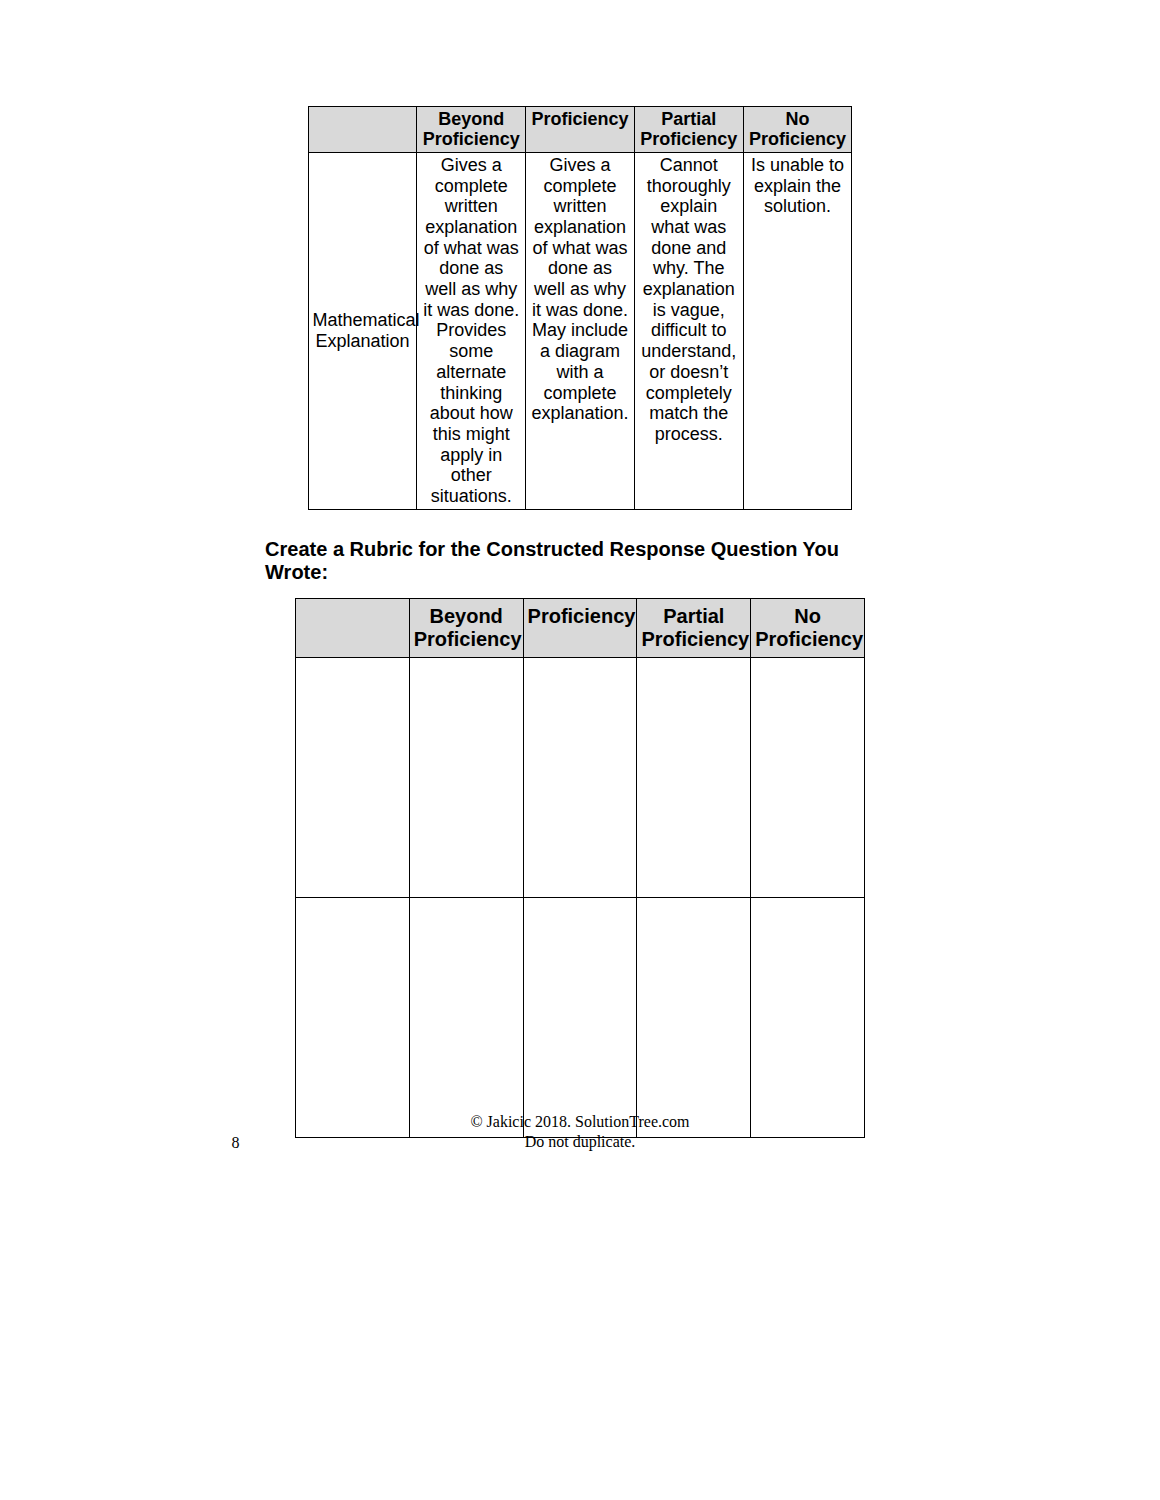| | Beyond Proficiency | Proficiency | Partial Proficiency | No Proficiency |
| Mathematical Explanation | Gives a complete written explanation of what was done as well as why it was done. Provides some alternate thinking about how this might apply in other situations. | Gives a complete written explanation of what was done as well as why it was done. May include a diagram with a complete explanation. | Cannot thoroughly explain what was done and why. The explanation is vague, difficult to understand, or doesn’t completely match the process. | Is unable to explain the solution. |
Create a Rubric for the Constructed Response Question You Wrote:
| | Beyond Proficiency | Proficiency | Partial Proficiency | No Proficiency |
8
© Jakicic 2018. SolutionTree.com
Do not duplicate.